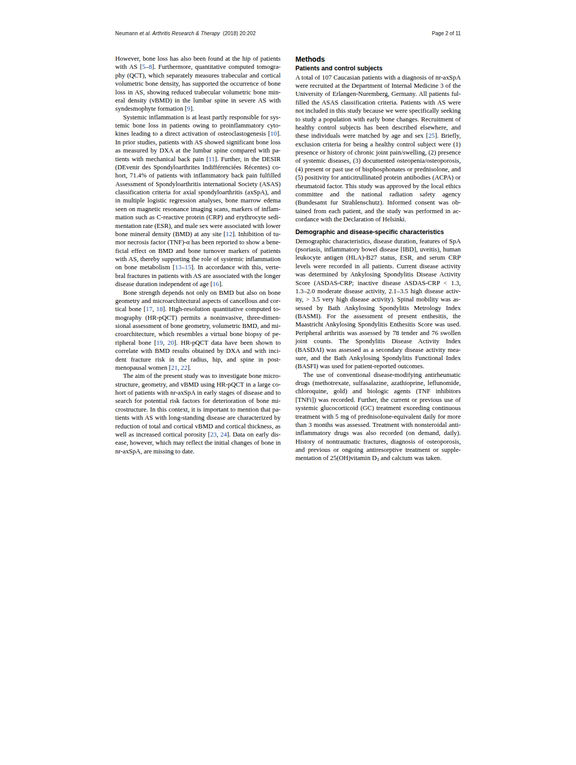Neumann et al. Arthritis Research & Therapy (2018) 20:202
Page 2 of 11
However, bone loss has also been found at the hip of patients with AS [5–8]. Furthermore, quantitative computed tomography (QCT), which separately measures trabecular and cortical volumetric bone density, has supported the occurrence of bone loss in AS, showing reduced trabecular volumetric bone mineral density (vBMD) in the lumbar spine in severe AS with syndesmophyte formation [9].
Systemic inflammation is at least partly responsible for systemic bone loss in patients owing to proinflammatory cytokines leading to a direct activation of osteoclastogenesis [10]. In prior studies, patients with AS showed significant bone loss as measured by DXA at the lumbar spine compared with patients with mechanical back pain [11]. Further, in the DESIR (DEvenir des Spondyloarthrites Indifférenciées Récentes) cohort, 71.4% of patients with inflammatory back pain fulfilled Assessment of Spondyloarthritis international Society (ASAS) classification criteria for axial spondyloarthritis (axSpA), and in multiple logistic regression analyses, bone marrow edema seen on magnetic resonance imaging scans, markers of inflammation such as C-reactive protein (CRP) and erythrocyte sedimentation rate (ESR), and male sex were associated with lower bone mineral density (BMD) at any site [12]. Inhibition of tumor necrosis factor (TNF)-α has been reported to show a beneficial effect on BMD and bone turnover markers of patients with AS, thereby supporting the role of systemic inflammation on bone metabolism [13–15]. In accordance with this, vertebral fractures in patients with AS are associated with the longer disease duration independent of age [16].
Bone strength depends not only on BMD but also on bone geometry and microarchitectural aspects of cancellous and cortical bone [17, 18]. High-resolution quantitative computed tomography (HR-pQCT) permits a noninvasive, three-dimensional assessment of bone geometry, volumetric BMD, and microarchitecture, which resembles a virtual bone biopsy of peripheral bone [19, 20]. HR-pQCT data have been shown to correlate with BMD results obtained by DXA and with incident fracture risk in the radius, hip, and spine in postmenopausal women [21, 22].
The aim of the present study was to investigate bone microstructure, geometry, and vBMD using HR-pQCT in a large cohort of patients with nr-axSpA in early stages of disease and to search for potential risk factors for deterioration of bone microstructure. In this context, it is important to mention that patients with AS with long-standing disease are characterized by reduction of total and cortical vBMD and cortical thickness, as well as increased cortical porosity [23, 24]. Data on early disease, however, which may reflect the initial changes of bone in nr-axSpA, are missing to date.
Methods
Patients and control subjects
A total of 107 Caucasian patients with a diagnosis of nr-axSpA were recruited at the Department of Internal Medicine 3 of the University of Erlangen-Nuremberg, Germany. All patients fulfilled the ASAS classification criteria. Patients with AS were not included in this study because we were specifically seeking to study a population with early bone changes. Recruitment of healthy control subjects has been described elsewhere, and these individuals were matched by age and sex [25]. Briefly, exclusion criteria for being a healthy control subject were (1) presence or history of chronic joint pain/swelling, (2) presence of systemic diseases, (3) documented osteopenia/osteoporosis, (4) present or past use of bisphosphonates or prednisolone, and (5) positivity for anticitrullinated protein antibodies (ACPA) or rheumatoid factor. This study was approved by the local ethics committee and the national radiation safety agency (Bundesamt fur Strahlenschutz). Informed consent was obtained from each patient, and the study was performed in accordance with the Declaration of Helsinki.
Demographic and disease-specific characteristics
Demographic characteristics, disease duration, features of SpA (psoriasis, inflammatory bowel disease [IBD], uveitis), human leukocyte antigen (HLA)-B27 status, ESR, and serum CRP levels were recorded in all patients. Current disease activity was determined by Ankylosing Spondylitis Disease Activity Score (ASDAS-CRP; inactive disease ASDAS-CRP < 1.3, 1.3–2.0 moderate disease activity, 2.1–3.5 high disease activity, > 3.5 very high disease activity). Spinal mobility was assessed by Bath Ankylosing Spondylitis Metrology Index (BASMI). For the assessment of present enthesitis, the Maastricht Ankylosing Spondylitis Enthesitis Score was used. Peripheral arthritis was assessed by 78 tender and 76 swollen joint counts. The Spondylitis Disease Activity Index (BASDAI) was assessed as a secondary disease activity measure, and the Bath Ankylosing Spondylitis Functional Index (BASFI) was used for patient-reported outcomes.
The use of conventional disease-modifying antirheumatic drugs (methotrexate, sulfasalazine, azathioprine, leflunomide, chloroquine, gold) and biologic agents (TNF inhibitors [TNFi]) was recorded. Further, the current or previous use of systemic glucocorticoid (GC) treatment exceeding continuous treatment with 5 mg of prednisolone-equivalent daily for more than 3 months was assessed. Treatment with nonsteroidal anti-inflammatory drugs was also recorded (on demand, daily). History of nontraumatic fractures, diagnosis of osteoporosis, and previous or ongoing antiresorptive treatment or supplementation of 25(OH)vitamin D3 and calcium was taken.